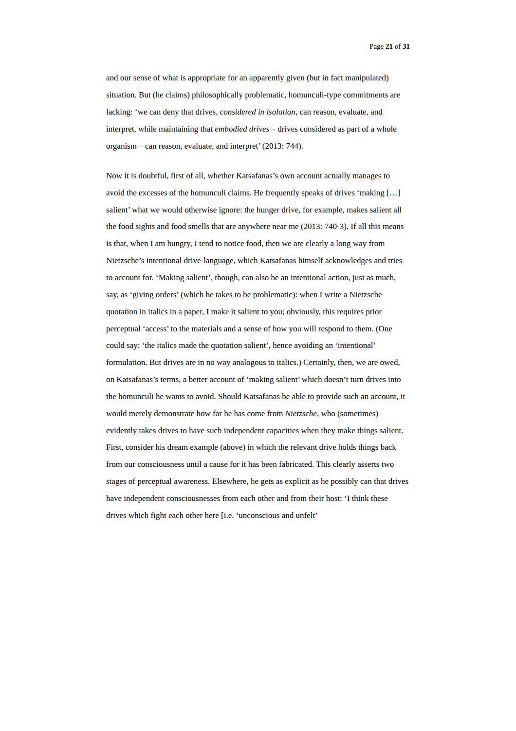Page 21 of 31
and our sense of what is appropriate for an apparently given (but in fact manipulated) situation. But (he claims) philosophically problematic, homunculi-type commitments are lacking: ‘we can deny that drives, considered in isolation, can reason, evaluate, and interpret, while maintaining that embodied drives – drives considered as part of a whole organism – can reason, evaluate, and interpret’ (2013: 744).
Now it is doubtful, first of all, whether Katsafanas’s own account actually manages to avoid the excesses of the homunculi claims. He frequently speaks of drives ‘making […] salient’ what we would otherwise ignore: the hunger drive, for example, makes salient all the food sights and food smells that are anywhere near me (2013: 740-3). If all this means is that, when I am hungry, I tend to notice food, then we are clearly a long way from Nietzsche’s intentional drive-language, which Katsafanas himself acknowledges and tries to account for. ‘Making salient’, though, can also be an intentional action, just as much, say, as ‘giving orders’ (which he takes to be problematic): when I write a Nietzsche quotation in italics in a paper, I make it salient to you; obviously, this requires prior perceptual ‘access’ to the materials and a sense of how you will respond to them. (One could say: ‘the italics made the quotation salient’, hence avoiding an ‘intentional’ formulation. But drives are in no way analogous to italics.) Certainly, then, we are owed, on Katsafanas’s terms, a better account of ‘making salient’ which doesn’t turn drives into the homunculi he wants to avoid. Should Katsafanas be able to provide such an account, it would merely demonstrate how far he has come from Nietzsche, who (sometimes) evidently takes drives to have such independent capacities when they make things salient. First, consider his dream example (above) in which the relevant drive holds things back from our consciousness until a cause for it has been fabricated. This clearly asserts two stages of perceptual awareness. Elsewhere, he gets as explicit as he possibly can that drives have independent consciousnesses from each other and from their host: ‘I think these drives which fight each other here [i.e. ‘unconscious and unfelt’